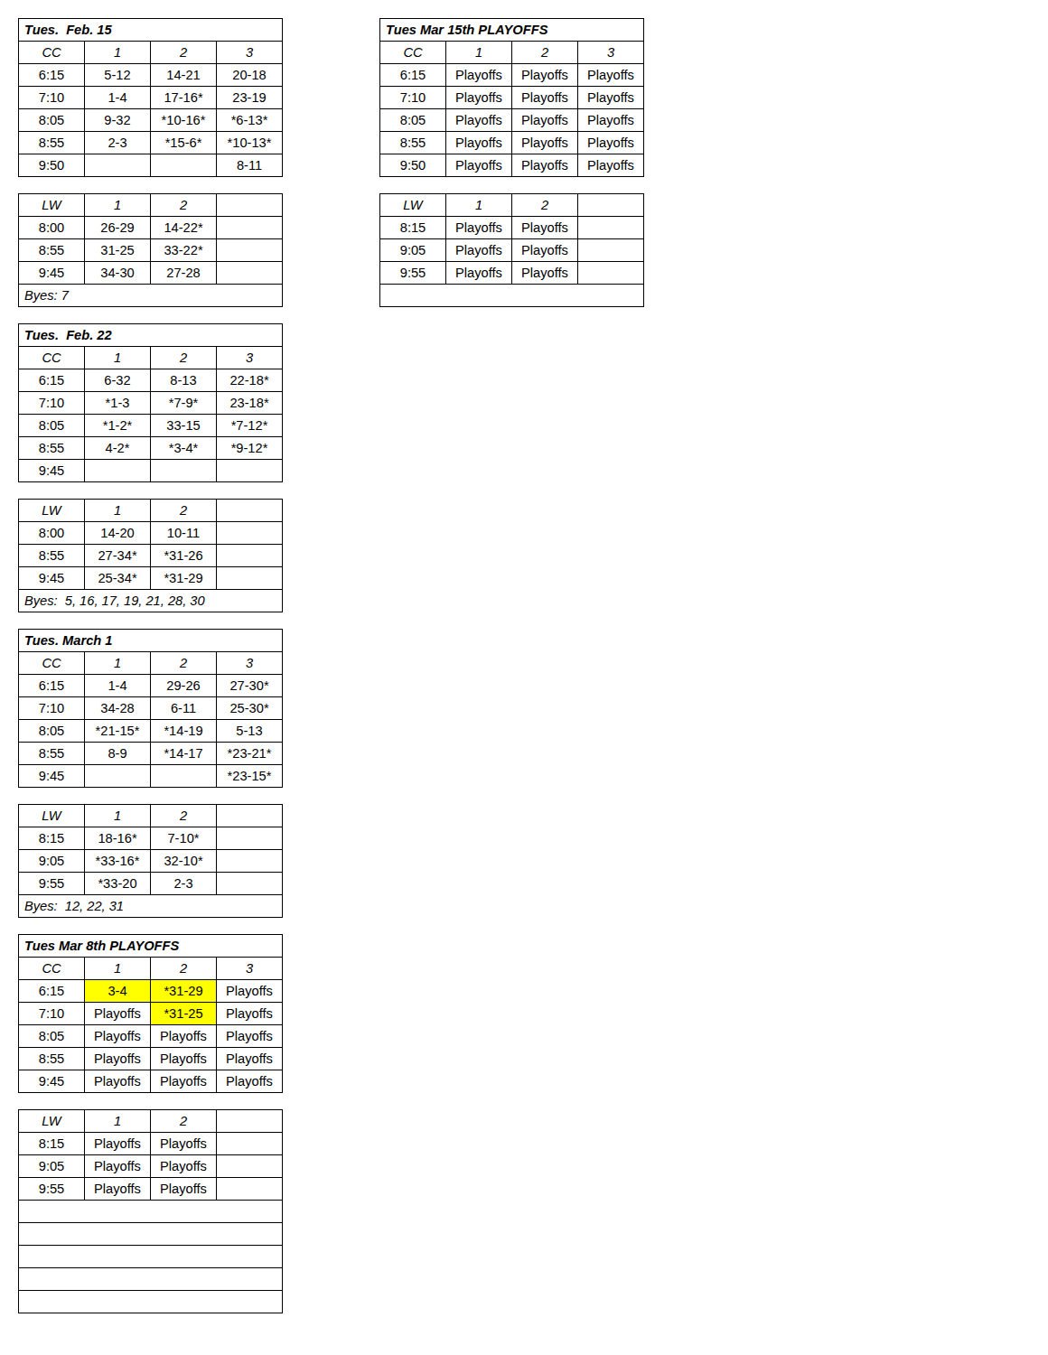| Tues. Feb. 15 |
| CC | 1 | 2 | 3 |
| 6:15 | 5-12 | 14-21 | 20-18 |
| 7:10 | 1-4 | 17-16* | 23-19 |
| 8:05 | 9-32 | *10-16* | *6-13* |
| 8:55 | 2-3 | *15-6* | *10-13* |
| 9:50 | | | 8-11 |
| LW | 1 | 2 | |
| 8:00 | 26-29 | 14-22* | |
| 8:55 | 31-25 | 33-22* | |
| 9:45 | 34-30 | 27-28 | |
| Byes: 7 |
| Tues. Feb. 22 |
| CC | 1 | 2 | 3 |
| 6:15 | 6-32 | 8-13 | 22-18* |
| 7:10 | *1-3 | *7-9* | 23-18* |
| 8:05 | *1-2* | 33-15 | *7-12* |
| 8:55 | 4-2* | *3-4* | *9-12* |
| 9:45 | | | |
| LW | 1 | 2 | |
| 8:00 | 14-20 | 10-11 | |
| 8:55 | 27-34* | *31-26 | |
| 9:45 | 25-34* | *31-29 | |
| Byes: 5, 16, 17, 19, 21, 28, 30 |
| Tues. March 1 |
| CC | 1 | 2 | 3 |
| 6:15 | 1-4 | 29-26 | 27-30* |
| 7:10 | 34-28 | 6-11 | 25-30* |
| 8:05 | *21-15* | *14-19 | 5-13 |
| 8:55 | 8-9 | *14-17 | *23-21* |
| 9:45 | | | *23-15* |
| LW | 1 | 2 | |
| 8:15 | 18-16* | 7-10* | |
| 9:05 | *33-16* | 32-10* | |
| 9:55 | *33-20 | 2-3 | |
| Byes: 12, 22, 31 |
| Tues Mar 8th PLAYOFFS |
| CC | 1 | 2 | 3 |
| 6:15 | 3-4 | *31-29 | Playoffs |
| 7:10 | Playoffs | *31-25 | Playoffs |
| 8:05 | Playoffs | Playoffs | Playoffs |
| 8:55 | Playoffs | Playoffs | Playoffs |
| 9:45 | Playoffs | Playoffs | Playoffs |
| LW | 1 | 2 | |
| 8:15 | Playoffs | Playoffs | |
| 9:05 | Playoffs | Playoffs | |
| 9:55 | Playoffs | Playoffs | |
| Tues Mar 15th PLAYOFFS |
| CC | 1 | 2 | 3 |
| 6:15 | Playoffs | Playoffs | Playoffs |
| 7:10 | Playoffs | Playoffs | Playoffs |
| 8:05 | Playoffs | Playoffs | Playoffs |
| 8:55 | Playoffs | Playoffs | Playoffs |
| 9:50 | Playoffs | Playoffs | Playoffs |
| LW | 1 | 2 | |
| 8:15 | Playoffs | Playoffs | |
| 9:05 | Playoffs | Playoffs | |
| 9:55 | Playoffs | Playoffs | |